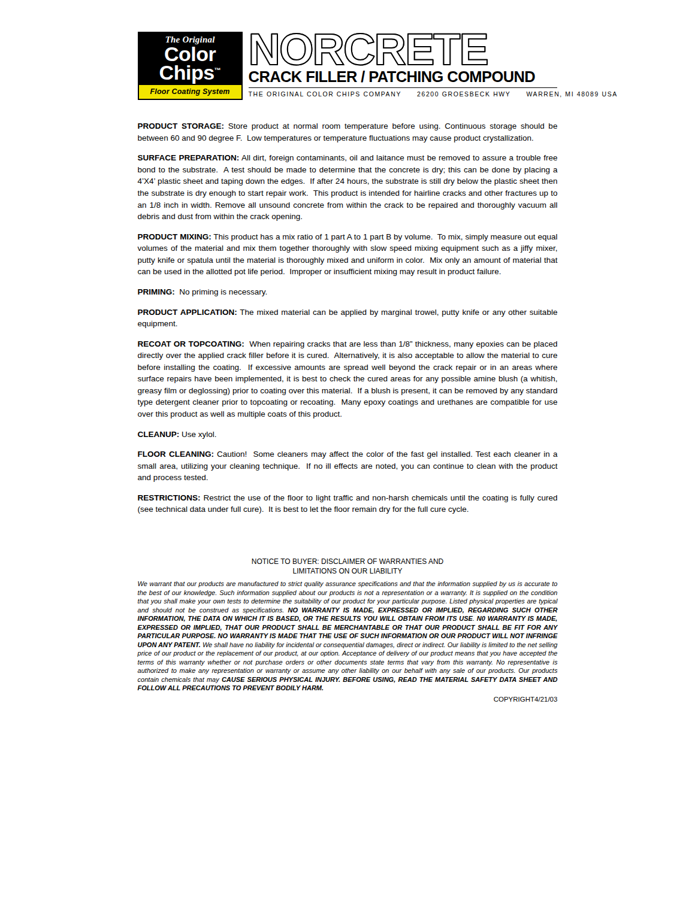The Original
Color
Chips™
Floor Coating System
NORCRETE
CRACK FILLER / PATCHING COMPOUND
THE ORIGINAL COLOR CHIPS COMPANY 26200 GROESBECK HWY WARREN, MI 48089 USA
PRODUCT STORAGE: Store product at normal room temperature before using. Continuous storage should be between 60 and 90 degree F. Low temperatures or temperature fluctuations may cause product crystallization.
SURFACE PREPARATION: All dirt, foreign contaminants, oil and laitance must be removed to assure a trouble free bond to the substrate. A test should be made to determine that the concrete is dry; this can be done by placing a 4’X4’ plastic sheet and taping down the edges. If after 24 hours, the substrate is still dry below the plastic sheet then the substrate is dry enough to start repair work. This product is intended for hairline cracks and other fractures up to an 1/8 inch in width. Remove all unsound concrete from within the crack to be repaired and thoroughly vacuum all debris and dust from within the crack opening.
PRODUCT MIXING: This product has a mix ratio of 1 part A to 1 part B by volume. To mix, simply measure out equal volumes of the material and mix them together thoroughly with slow speed mixing equipment such as a jiffy mixer, putty knife or spatula until the material is thoroughly mixed and uniform in color. Mix only an amount of material that can be used in the allotted pot life period. Improper or insufficient mixing may result in product failure.
PRIMING: No priming is necessary.
PRODUCT APPLICATION: The mixed material can be applied by marginal trowel, putty knife or any other suitable equipment.
RECOAT OR TOPCOATING: When repairing cracks that are less than 1/8” thickness, many epoxies can be placed directly over the applied crack filler before it is cured. Alternatively, it is also acceptable to allow the material to cure before installing the coating. If excessive amounts are spread well beyond the crack repair or in an areas where surface repairs have been implemented, it is best to check the cured areas for any possible amine blush (a whitish, greasy film or deglossing) prior to coating over this material. If a blush is present, it can be removed by any standard type detergent cleaner prior to topcoating or recoating. Many epoxy coatings and urethanes are compatible for use over this product as well as multiple coats of this product.
CLEANUP: Use xylol.
FLOOR CLEANING: Caution! Some cleaners may affect the color of the fast gel installed. Test each cleaner in a small area, utilizing your cleaning technique. If no ill effects are noted, you can continue to clean with the product and process tested.
RESTRICTIONS: Restrict the use of the floor to light traffic and non-harsh chemicals until the coating is fully cured (see technical data under full cure). It is best to let the floor remain dry for the full cure cycle.
NOTICE TO BUYER: DISCLAIMER OF WARRANTIES AND
LIMITATIONS ON OUR LIABILITY
We warrant that our products are manufactured to strict quality assurance specifications and that the information supplied by us is accurate to the best of our knowledge. Such information supplied about our products is not a representation or a warranty. It is supplied on the condition that you shall make your own tests to determine the suitability of our product for your particular purpose. Listed physical properties are typical and should not be construed as specifications. NO WARRANTY IS MADE, EXPRESSED OR IMPLIED, REGARDING SUCH OTHER INFORMATION, THE DATA ON WHICH IT IS BASED, OR THE RESULTS YOU WILL OBTAIN FROM ITS USE. N0 WARRANTY IS MADE, EXPRESSED OR IMPLIED, THAT OUR PRODUCT SHALL BE MERCHANTABLE OR THAT OUR PRODUCT SHALL BE FIT FOR ANY PARTICULAR PURPOSE. NO WARRANTY IS MADE THAT THE USE OF SUCH INFORMATION OR OUR PRODUCT WILL NOT INFRINGE UPON ANY PATENT. We shall have no liability for incidental or consequential damages, direct or indirect. Our liability is limited to the net selling price of our product or the replacement of our product, at our option. Acceptance of delivery of our product means that you have accepted the terms of this warranty whether or not purchase orders or other documents state terms that vary from this warranty. No representative is authorized to make any representation or warranty or assume any other liability on our behalf with any sale of our products. Our products contain chemicals that may CAUSE SERIOUS PHYSICAL INJURY. BEFORE USING, READ THE MATERIAL SAFETY DATA SHEET AND FOLLOW ALL PRECAUTIONS TO PREVENT BODILY HARM.
COPYRIGHT4/21/03